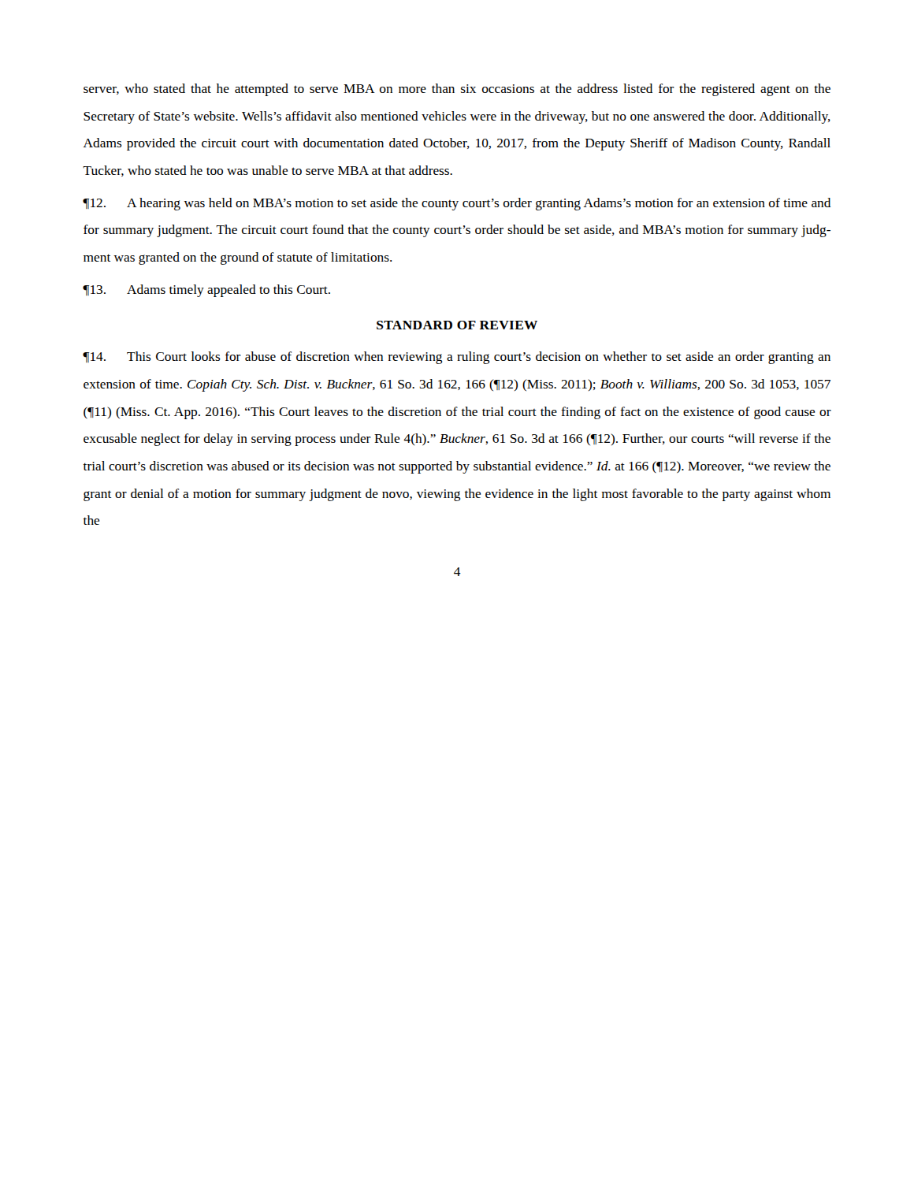server, who stated that he attempted to serve MBA on more than six occasions at the address listed for the registered agent on the Secretary of State’s website. Wells’s affidavit also mentioned vehicles were in the driveway, but no one answered the door. Additionally, Adams provided the circuit court with documentation dated October, 10, 2017, from the Deputy Sheriff of Madison County, Randall Tucker, who stated he too was unable to serve MBA at that address.
¶12. A hearing was held on MBA’s motion to set aside the county court’s order granting Adams’s motion for an extension of time and for summary judgment. The circuit court found that the county court’s order should be set aside, and MBA’s motion for summary judgment was granted on the ground of statute of limitations.
¶13. Adams timely appealed to this Court.
STANDARD OF REVIEW
¶14. This Court looks for abuse of discretion when reviewing a ruling court’s decision on whether to set aside an order granting an extension of time. Copiah Cty. Sch. Dist. v. Buckner, 61 So. 3d 162, 166 (¶12) (Miss. 2011); Booth v. Williams, 200 So. 3d 1053, 1057 (¶11) (Miss. Ct. App. 2016). “This Court leaves to the discretion of the trial court the finding of fact on the existence of good cause or excusable neglect for delay in serving process under Rule 4(h).” Buckner, 61 So. 3d at 166 (¶12). Further, our courts “will reverse if the trial court’s discretion was abused or its decision was not supported by substantial evidence.” Id. at 166 (¶12). Moreover, “we review the grant or denial of a motion for summary judgment de novo, viewing the evidence in the light most favorable to the party against whom the
4